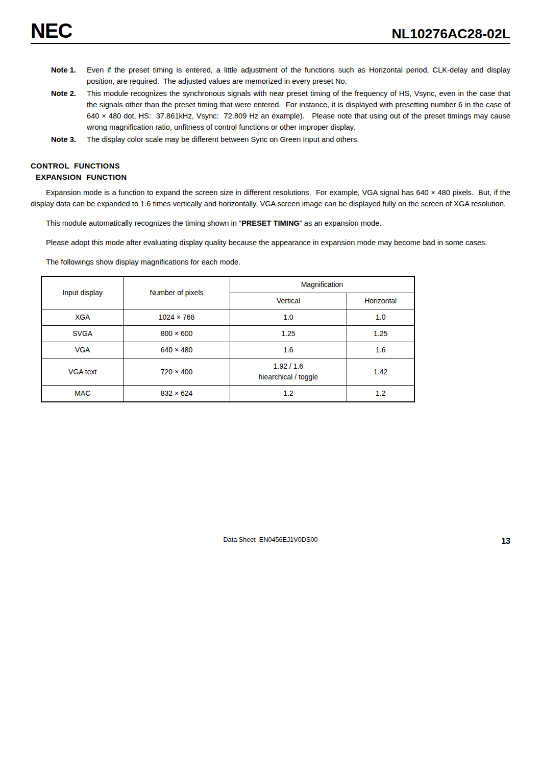NEC
NL10276AC28-02L
Note 1.
Even if the preset timing is entered, a little adjustment of the functions such as Horizontal period, CLK-delay and display position, are required. The adjusted values are memorized in every preset No.
Note 2.
This module recognizes the synchronous signals with near preset timing of the frequency of HS, Vsync, even in the case that the signals other than the preset timing that were entered. For instance, it is displayed with presetting number 6 in the case of 640 × 480 dot, HS: 37.861kHz, Vsync: 72.809 Hz an example). Please note that using out of the preset timings may cause wrong magnification ratio, unfitness of control functions or other improper display.
Note 3.
The display color scale may be different between Sync on Green Input and others.
CONTROL FUNCTIONS
EXPANSION FUNCTION
Expansion mode is a function to expand the screen size in different resolutions. For example, VGA signal has 640 × 480 pixels. But, if the display data can be expanded to 1.6 times vertically and horizontally, VGA screen image can be displayed fully on the screen of XGA resolution.
This module automatically recognizes the timing shown in “PRESET TIMING” as an expansion mode.
Please adopt this mode after evaluating display quality because the appearance in expansion mode may become bad in some cases.
The followings show display magnifications for each mode.
| Input display | Number of pixels | Magnification |
| --- | --- | --- |
| Vertical | Horizontal |
| XGA | 1024 × 768 | 1.0 | 1.0 |
| SVGA | 800 × 600 | 1.25 | 1.25 |
| VGA | 640 × 480 | 1.6 | 1.6 |
| VGA text | 720 × 400 | 1.92 / 1.6 hiearchical / toggle | 1.42 |
| MAC | 832 × 624 | 1.2 | 1.2 |
Data Sheet EN0456EJ1V0DS00
13